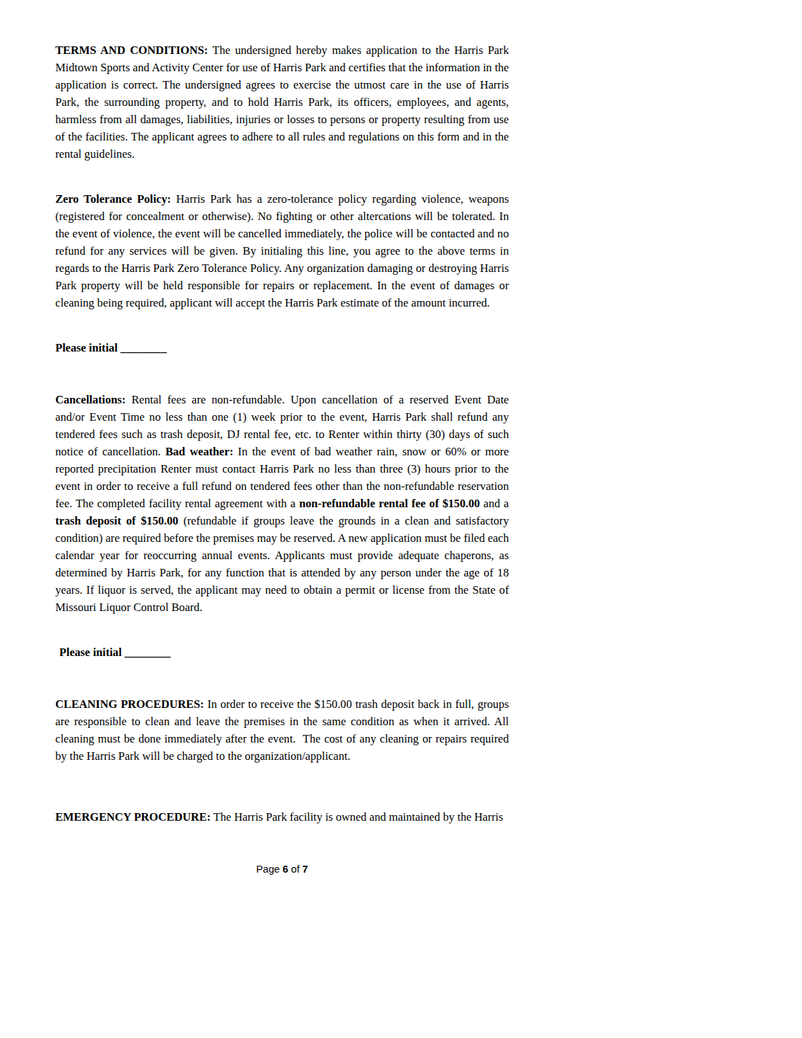TERMS AND CONDITIONS: The undersigned hereby makes application to the Harris Park Midtown Sports and Activity Center for use of Harris Park and certifies that the information in the application is correct. The undersigned agrees to exercise the utmost care in the use of Harris Park, the surrounding property, and to hold Harris Park, its officers, employees, and agents, harmless from all damages, liabilities, injuries or losses to persons or property resulting from use of the facilities. The applicant agrees to adhere to all rules and regulations on this form and in the rental guidelines.
Zero Tolerance Policy: Harris Park has a zero-tolerance policy regarding violence, weapons (registered for concealment or otherwise). No fighting or other altercations will be tolerated. In the event of violence, the event will be cancelled immediately, the police will be contacted and no refund for any services will be given. By initialing this line, you agree to the above terms in regards to the Harris Park Zero Tolerance Policy. Any organization damaging or destroying Harris Park property will be held responsible for repairs or replacement. In the event of damages or cleaning being required, applicant will accept the Harris Park estimate of the amount incurred.
Please initial ________
Cancellations: Rental fees are non-refundable. Upon cancellation of a reserved Event Date and/or Event Time no less than one (1) week prior to the event, Harris Park shall refund any tendered fees such as trash deposit, DJ rental fee, etc. to Renter within thirty (30) days of such notice of cancellation. Bad weather: In the event of bad weather rain, snow or 60% or more reported precipitation Renter must contact Harris Park no less than three (3) hours prior to the event in order to receive a full refund on tendered fees other than the non-refundable reservation fee. The completed facility rental agreement with a non-refundable rental fee of $150.00 and a trash deposit of $150.00 (refundable if groups leave the grounds in a clean and satisfactory condition) are required before the premises may be reserved. A new application must be filed each calendar year for reoccurring annual events. Applicants must provide adequate chaperons, as determined by Harris Park, for any function that is attended by any person under the age of 18 years. If liquor is served, the applicant may need to obtain a permit or license from the State of Missouri Liquor Control Board.
Please initial ________
CLEANING PROCEDURES: In order to receive the $150.00 trash deposit back in full, groups are responsible to clean and leave the premises in the same condition as when it arrived. All cleaning must be done immediately after the event. The cost of any cleaning or repairs required by the Harris Park will be charged to the organization/applicant.
EMERGENCY PROCEDURE: The Harris Park facility is owned and maintained by the Harris
Page 6 of 7